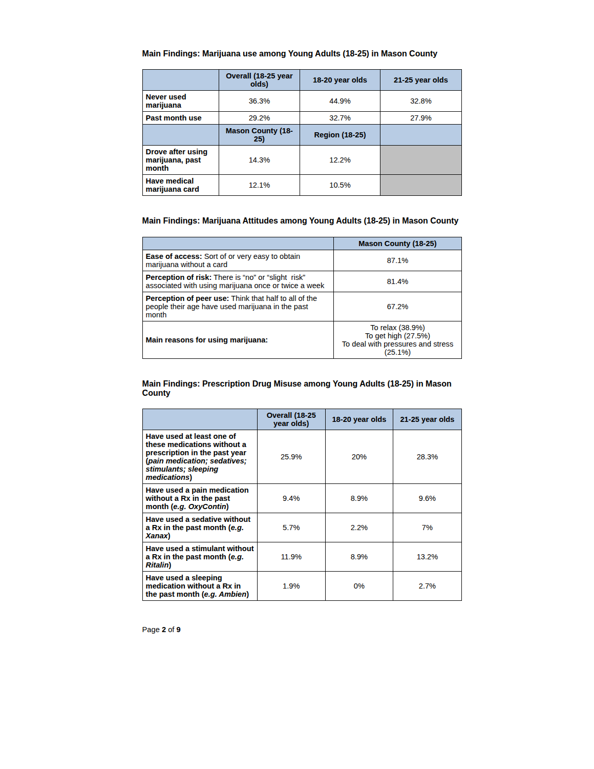Main Findings: Marijuana use among Young Adults (18-25) in Mason County
| | Overall (18-25 year olds) | 18-20 year olds | 21-25 year olds |
| Never used marijuana | 36.3% | 44.9% | 32.8% |
| Past month use | 29.2% | 32.7% | 27.9% |
| | Mason County (18-25) | Region (18-25) | |
| Drove after using marijuana, past month | 14.3% | 12.2% | |
| Have medical marijuana card | 12.1% | 10.5% | |
Main Findings: Marijuana Attitudes among Young Adults (18-25) in Mason County
| | Mason County (18-25) |
| Ease of access: Sort of or very easy to obtain marijuana without a card | 87.1% |
| Perception of risk: There is “no” or “slight risk” associated with using marijuana once or twice a week | 81.4% |
| Perception of peer use: Think that half to all of the people their age have used marijuana in the past month | 67.2% |
| Main reasons for using marijuana: | To relax (38.9%) To get high (27.5%) To deal with pressures and stress (25.1%) |
Main Findings: Prescription Drug Misuse among Young Adults (18-25) in Mason County
| | Overall (18-25 year olds) | 18-20 year olds | 21-25 year olds |
| Have used at least one of these medications without a prescription in the past year ( pain medication; sedatives; stimulants; sleeping medications ) | 25.9% | 20% | 28.3% |
| Have used a pain medication without a Rx in the past month ( e.g. OxyContin ) | 9.4% | 8.9% | 9.6% |
| Have used a sedative without a Rx in the past month ( e.g. Xanax ) | 5.7% | 2.2% | 7% |
| Have used a stimulant without a Rx in the past month ( e.g. Ritalin ) | 11.9% | 8.9% | 13.2% |
| Have used a sleeping medication without a Rx in the past month ( e.g. Ambien ) | 1.9% | 0% | 2.7% |
Page 2 of 9